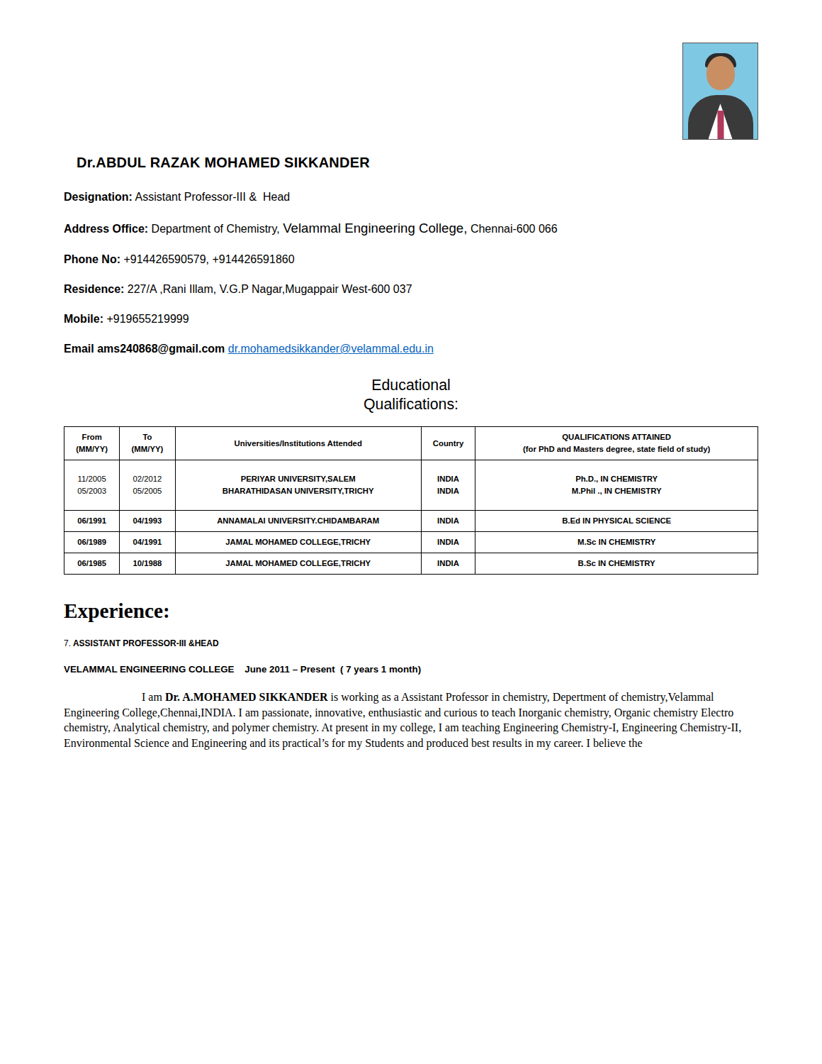Dr.ABDUL RAZAK MOHAMED SIKKANDER
Designation: Assistant Professor-III & Head
Address Office: Department of Chemistry, Velammal Engineering College, Chennai-600 066
Phone No: +914426590579, +914426591860
Residence: 227/A ,Rani Illam, V.G.P Nagar,Mugappair West-600 037
Mobile: +919655219999
Email ams240868@gmail.com dr.mohamedsikkander@velammal.edu.in
Educational
Qualifications:
| From (MM/YY) | To (MM/YY) | Universities/Institutions Attended | Country | QUALIFICATIONS ATTAINED (for PhD and Masters degree, state field of study) |
| --- | --- | --- | --- | --- |
| 11/2005 05/2003 | 02/2012 05/2005 | PERIYAR UNIVERSITY,SALEM BHARATHIDASAN UNIVERSITY,TRICHY | INDIA INDIA | Ph.D., IN CHEMISTRY M.Phil ., IN CHEMISTRY |
| 06/1991 | 04/1993 | ANNAMALAI UNIVERSITY.CHIDAMBARAM | INDIA | B.Ed IN PHYSICAL SCIENCE |
| 06/1989 | 04/1991 | JAMAL MOHAMED COLLEGE,TRICHY | INDIA | M.Sc IN CHEMISTRY |
| 06/1985 | 10/1988 | JAMAL MOHAMED COLLEGE,TRICHY | INDIA | B.Sc IN CHEMISTRY |
Experience:
7. ASSISTANT PROFESSOR-III &HEAD
VELAMMAL ENGINEERING COLLEGE June 2011 – Present ( 7 years 1 month)
I am Dr. A.MOHAMED SIKKANDER is working as a Assistant Professor in chemistry, Depertment of chemistry,Velammal Engineering College,Chennai,INDIA. I am passionate, innovative, enthusiastic and curious to teach Inorganic chemistry, Organic chemistry Electro chemistry, Analytical chemistry, and polymer chemistry. At present in my college, I am teaching Engineering Chemistry-I, Engineering Chemistry-II, Environmental Science and Engineering and its practical’s for my Students and produced best results in my career. I believe the